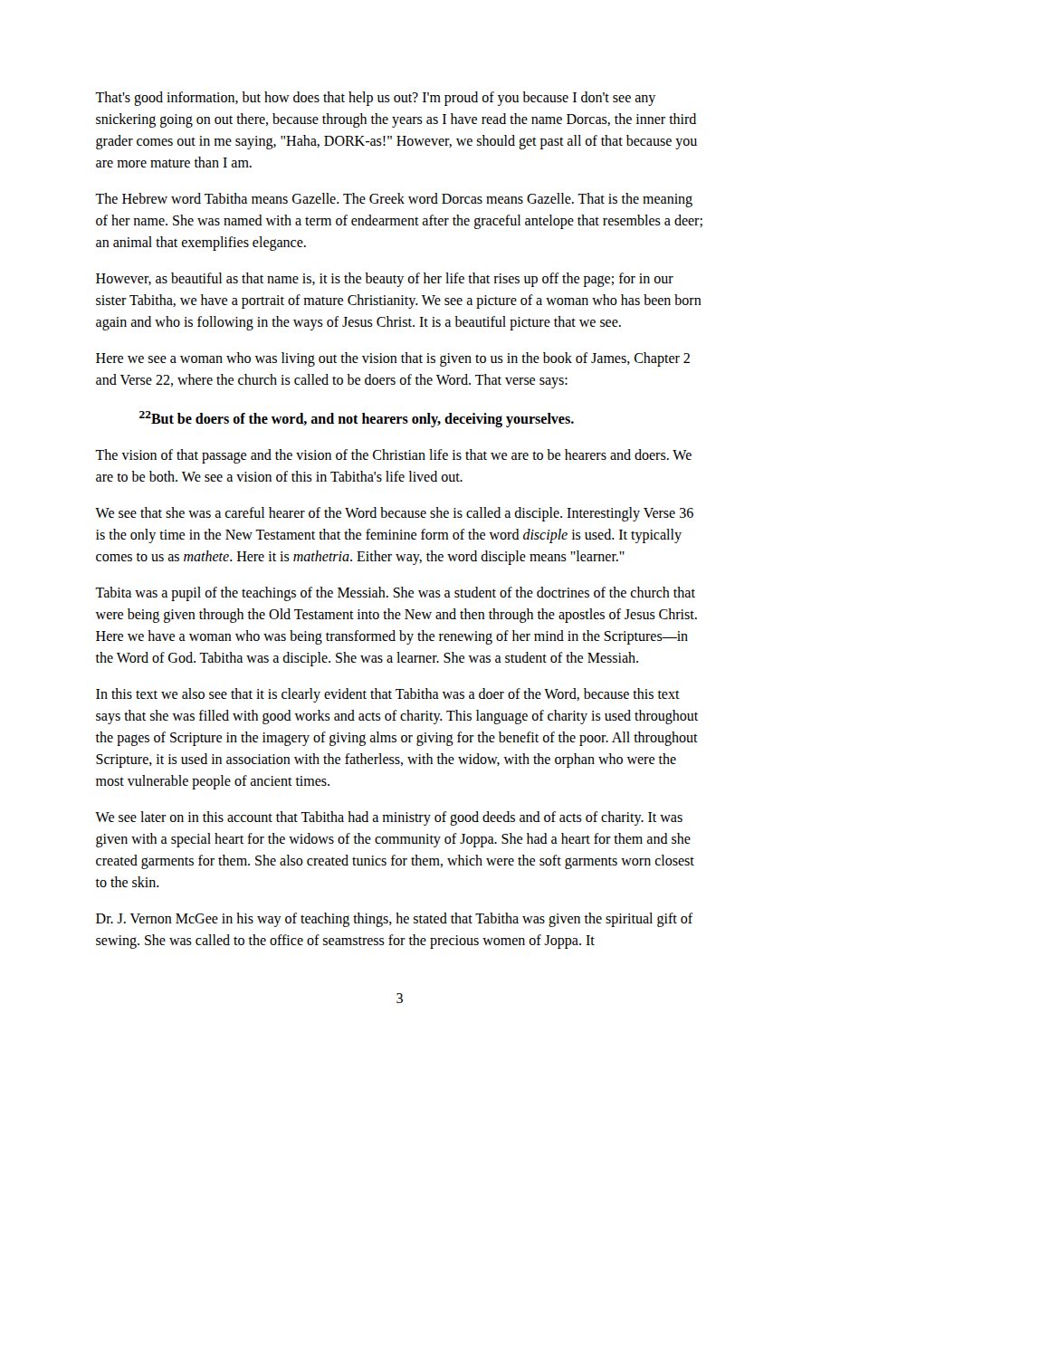That's good information, but how does that help us out? I'm proud of you because I don't see any snickering going on out there, because through the years as I have read the name Dorcas, the inner third grader comes out in me saying, "Haha, DORK-as!" However, we should get past all of that because you are more mature than I am.
The Hebrew word Tabitha means Gazelle. The Greek word Dorcas means Gazelle. That is the meaning of her name. She was named with a term of endearment after the graceful antelope that resembles a deer; an animal that exemplifies elegance.
However, as beautiful as that name is, it is the beauty of her life that rises up off the page; for in our sister Tabitha, we have a portrait of mature Christianity. We see a picture of a woman who has been born again and who is following in the ways of Jesus Christ. It is a beautiful picture that we see.
Here we see a woman who was living out the vision that is given to us in the book of James, Chapter 2 and Verse 22, where the church is called to be doers of the Word. That verse says:
22But be doers of the word, and not hearers only, deceiving yourselves.
The vision of that passage and the vision of the Christian life is that we are to be hearers and doers. We are to be both. We see a vision of this in Tabitha's life lived out.
We see that she was a careful hearer of the Word because she is called a disciple. Interestingly Verse 36 is the only time in the New Testament that the feminine form of the word disciple is used. It typically comes to us as mathete. Here it is mathetria. Either way, the word disciple means "learner."
Tabita was a pupil of the teachings of the Messiah. She was a student of the doctrines of the church that were being given through the Old Testament into the New and then through the apostles of Jesus Christ. Here we have a woman who was being transformed by the renewing of her mind in the Scriptures—in the Word of God. Tabitha was a disciple. She was a learner. She was a student of the Messiah.
In this text we also see that it is clearly evident that Tabitha was a doer of the Word, because this text says that she was filled with good works and acts of charity. This language of charity is used throughout the pages of Scripture in the imagery of giving alms or giving for the benefit of the poor. All throughout Scripture, it is used in association with the fatherless, with the widow, with the orphan who were the most vulnerable people of ancient times.
We see later on in this account that Tabitha had a ministry of good deeds and of acts of charity. It was given with a special heart for the widows of the community of Joppa. She had a heart for them and she created garments for them. She also created tunics for them, which were the soft garments worn closest to the skin.
Dr. J. Vernon McGee in his way of teaching things, he stated that Tabitha was given the spiritual gift of sewing. She was called to the office of seamstress for the precious women of Joppa. It
3